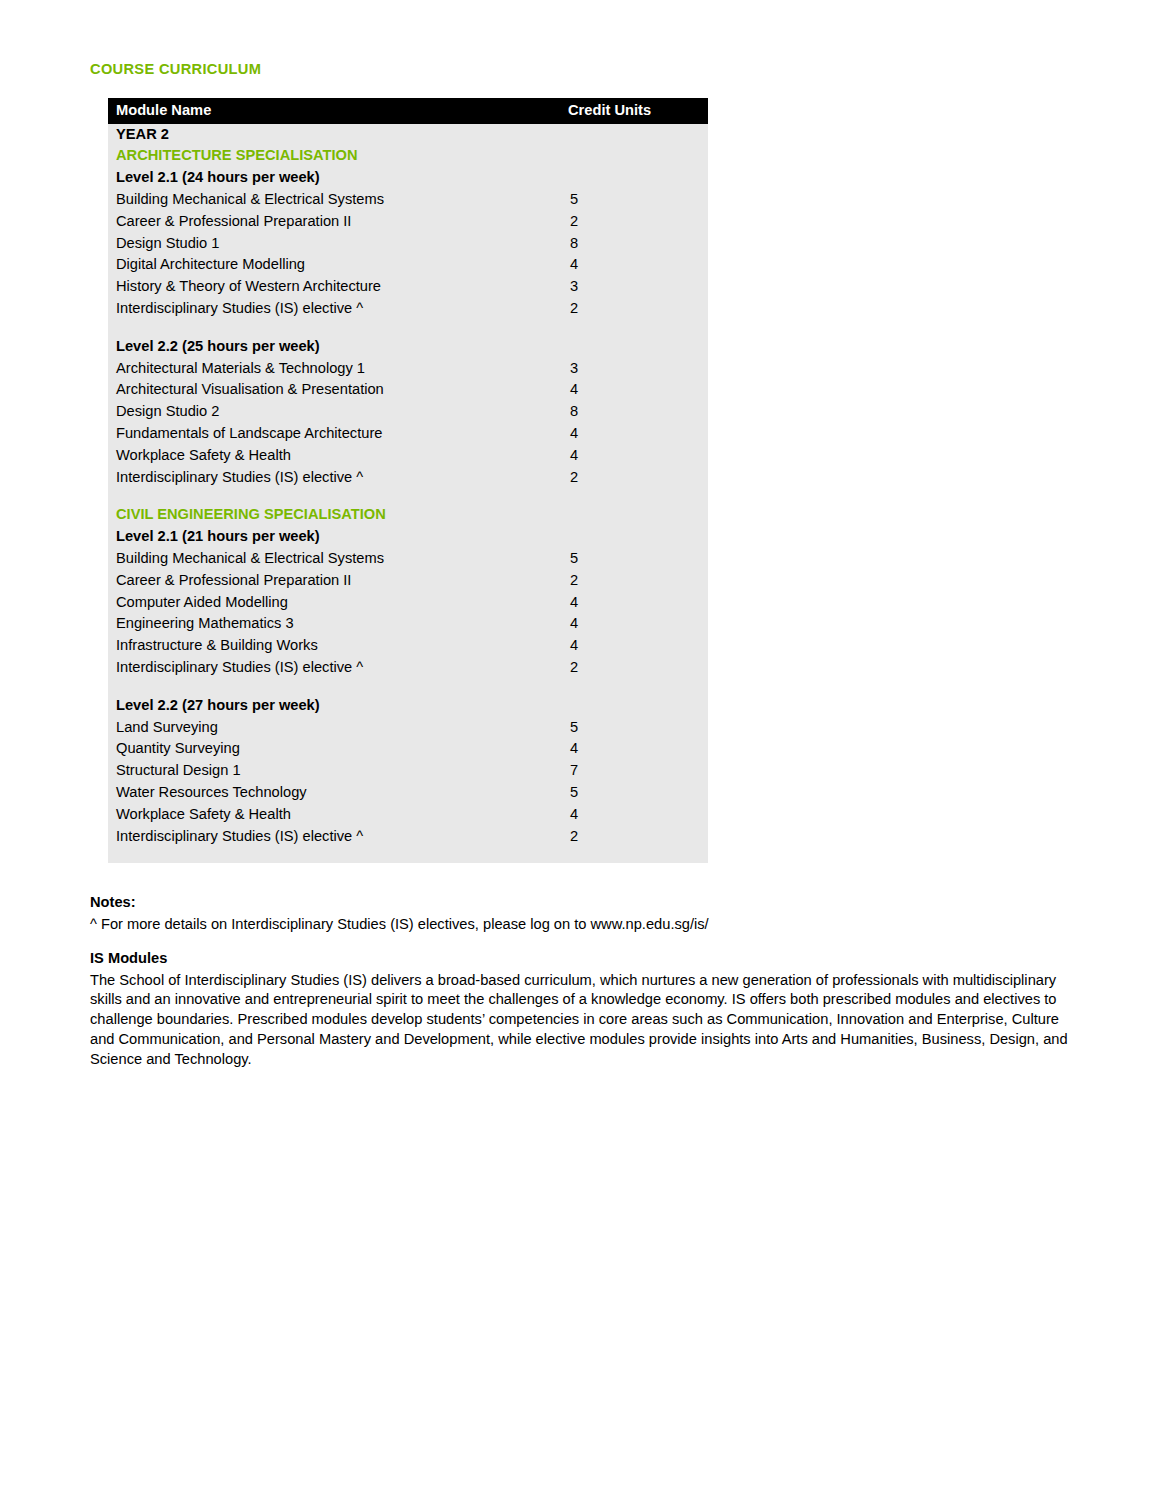COURSE CURRICULUM
| Module Name | Credit Units |
| --- | --- |
| YEAR 2 | |
| ARCHITECTURE SPECIALISATION | |
| Level 2.1 (24 hours per week) | |
| Building Mechanical & Electrical Systems | 5 |
| Career & Professional Preparation II | 2 |
| Design Studio 1 | 8 |
| Digital Architecture Modelling | 4 |
| History & Theory of Western Architecture | 3 |
| Interdisciplinary Studies (IS) elective ^ | 2 |
| Level 2.2 (25 hours per week) | |
| Architectural Materials & Technology 1 | 3 |
| Architectural Visualisation & Presentation | 4 |
| Design Studio 2 | 8 |
| Fundamentals of Landscape Architecture | 4 |
| Workplace Safety & Health | 4 |
| Interdisciplinary Studies (IS) elective ^ | 2 |
| CIVIL ENGINEERING SPECIALISATION | |
| Level 2.1 (21 hours per week) | |
| Building Mechanical & Electrical Systems | 5 |
| Career & Professional Preparation II | 2 |
| Computer Aided Modelling | 4 |
| Engineering Mathematics 3 | 4 |
| Infrastructure & Building Works | 4 |
| Interdisciplinary Studies (IS) elective ^ | 2 |
| Level 2.2 (27 hours per week) | |
| Land Surveying | 5 |
| Quantity Surveying | 4 |
| Structural Design 1 | 7 |
| Water Resources Technology | 5 |
| Workplace Safety & Health | 4 |
| Interdisciplinary Studies (IS) elective ^ | 2 |
Notes:
^ For more details on Interdisciplinary Studies (IS) electives, please log on to www.np.edu.sg/is/
IS Modules
The School of Interdisciplinary Studies (IS) delivers a broad-based curriculum, which nurtures a new generation of professionals with multidisciplinary skills and an innovative and entrepreneurial spirit to meet the challenges of a knowledge economy. IS offers both prescribed modules and electives to challenge boundaries. Prescribed modules develop students’ competencies in core areas such as Communication, Innovation and Enterprise, Culture and Communication, and Personal Mastery and Development, while elective modules provide insights into Arts and Humanities, Business, Design, and Science and Technology.